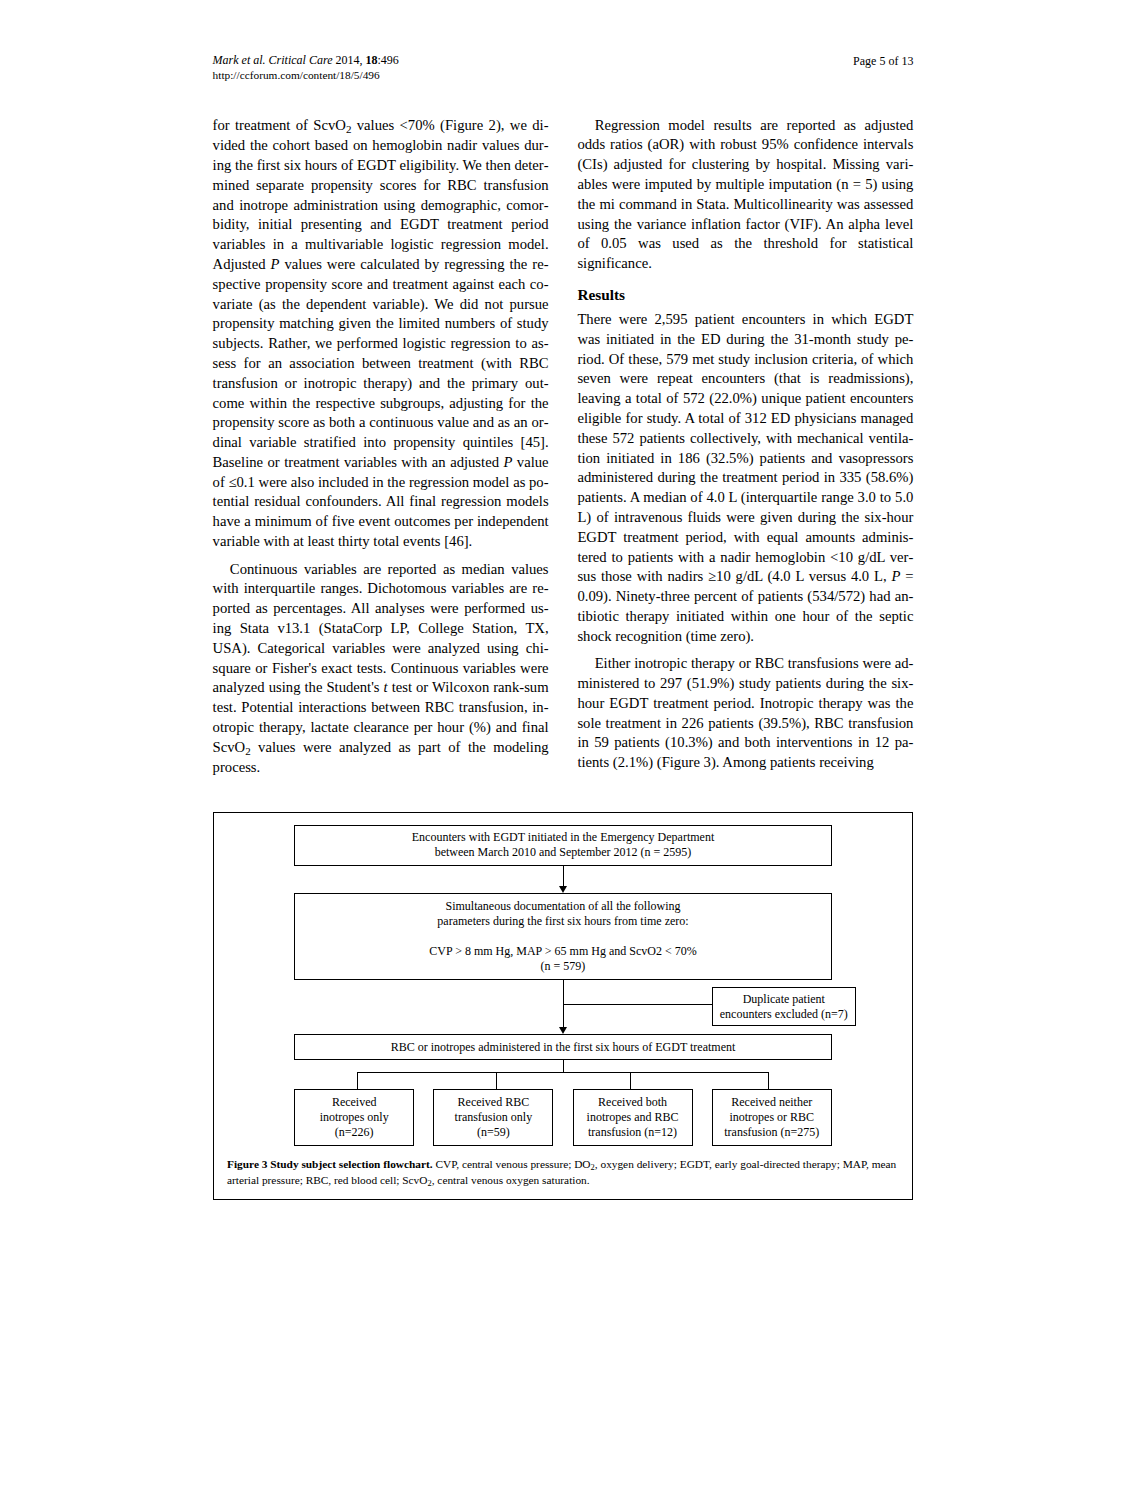Mark et al. Critical Care 2014, 18:496
http://ccforum.com/content/18/5/496
Page 5 of 13
for treatment of ScvO2 values <70% (Figure 2), we divided the cohort based on hemoglobin nadir values during the first six hours of EGDT eligibility. We then determined separate propensity scores for RBC transfusion and inotrope administration using demographic, comorbidity, initial presenting and EGDT treatment period variables in a multivariable logistic regression model. Adjusted P values were calculated by regressing the respective propensity score and treatment against each covariate (as the dependent variable). We did not pursue propensity matching given the limited numbers of study subjects. Rather, we performed logistic regression to assess for an association between treatment (with RBC transfusion or inotropic therapy) and the primary outcome within the respective subgroups, adjusting for the propensity score as both a continuous value and as an ordinal variable stratified into propensity quintiles [45]. Baseline or treatment variables with an adjusted P value of ≤0.1 were also included in the regression model as potential residual confounders. All final regression models have a minimum of five event outcomes per independent variable with at least thirty total events [46].
Continuous variables are reported as median values with interquartile ranges. Dichotomous variables are reported as percentages. All analyses were performed using Stata v13.1 (StataCorp LP, College Station, TX, USA). Categorical variables were analyzed using chi-square or Fisher's exact tests. Continuous variables were analyzed using the Student's t test or Wilcoxon rank-sum test. Potential interactions between RBC transfusion, inotropic therapy, lactate clearance per hour (%) and final ScvO2 values were analyzed as part of the modeling process.
Regression model results are reported as adjusted odds ratios (aOR) with robust 95% confidence intervals (CIs) adjusted for clustering by hospital. Missing variables were imputed by multiple imputation (n = 5) using the mi command in Stata. Multicollinearity was assessed using the variance inflation factor (VIF). An alpha level of 0.05 was used as the threshold for statistical significance.
Results
There were 2,595 patient encounters in which EGDT was initiated in the ED during the 31-month study period. Of these, 579 met study inclusion criteria, of which seven were repeat encounters (that is readmissions), leaving a total of 572 (22.0%) unique patient encounters eligible for study. A total of 312 ED physicians managed these 572 patients collectively, with mechanical ventilation initiated in 186 (32.5%) patients and vasopressors administered during the treatment period in 335 (58.6%) patients. A median of 4.0 L (interquartile range 3.0 to 5.0 L) of intravenous fluids were given during the six-hour EGDT treatment period, with equal amounts administered to patients with a nadir hemoglobin <10 g/dL versus those with nadirs ≥10 g/dL (4.0 L versus 4.0 L, P = 0.09). Ninety-three percent of patients (534/572) had antibiotic therapy initiated within one hour of the septic shock recognition (time zero).
Either inotropic therapy or RBC transfusions were administered to 297 (51.9%) study patients during the six-hour EGDT treatment period. Inotropic therapy was the sole treatment in 226 patients (39.5%), RBC transfusion in 59 patients (10.3%) and both interventions in 12 patients (2.1%) (Figure 3). Among patients receiving
Encounters with EGDT initiated in the Emergency Department
between March 2010 and September 2012 (n = 2595)
Simultaneous documentation of all the following
parameters during the first six hours from time zero:
CVP > 8 mm Hg, MAP > 65 mm Hg and ScvO2 < 70%
(n = 579)
Duplicate patient
encounters excluded (n=7)
RBC or inotropes administered in the first six hours of EGDT treatment
Received
inotropes only
(n=226)
Received RBC
transfusion only
(n=59)
Received both
inotropes and RBC
transfusion (n=12)
Received neither
inotropes or RBC
transfusion (n=275)
Figure 3 Study subject selection flowchart. CVP, central venous pressure; DO2, oxygen delivery; EGDT, early goal-directed therapy; MAP, mean arterial pressure; RBC, red blood cell; ScvO2, central venous oxygen saturation.